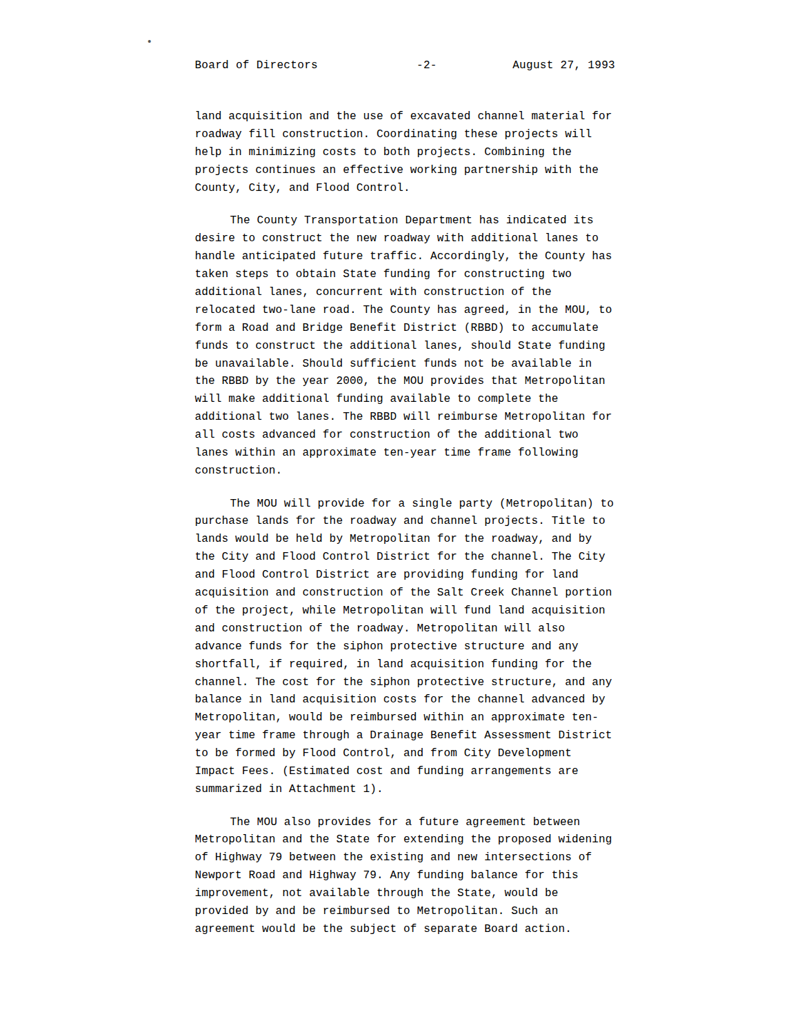•
Board of Directors -2- August 27, 1993
land acquisition and the use of excavated channel material for roadway fill construction. Coordinating these projects will help in minimizing costs to both projects. Combining the projects continues an effective working partnership with the County, City, and Flood Control.
The County Transportation Department has indicated its desire to construct the new roadway with additional lanes to handle anticipated future traffic. Accordingly, the County has taken steps to obtain State funding for constructing two additional lanes, concurrent with construction of the relocated two-lane road. The County has agreed, in the MOU, to form a Road and Bridge Benefit District (RBBD) to accumulate funds to construct the additional lanes, should State funding be unavailable. Should sufficient funds not be available in the RBBD by the year 2000, the MOU provides that Metropolitan will make additional funding available to complete the additional two lanes. The RBBD will reimburse Metropolitan for all costs advanced for construction of the additional two lanes within an approximate ten-year time frame following construction.
The MOU will provide for a single party (Metropolitan) to purchase lands for the roadway and channel projects. Title to lands would be held by Metropolitan for the roadway, and by the City and Flood Control District for the channel. The City and Flood Control District are providing funding for land acquisition and construction of the Salt Creek Channel portion of the project, while Metropolitan will fund land acquisition and construction of the roadway. Metropolitan will also advance funds for the siphon protective structure and any shortfall, if required, in land acquisition funding for the channel. The cost for the siphon protective structure, and any balance in land acquisition costs for the channel advanced by Metropolitan, would be reimbursed within an approximate ten-year time frame through a Drainage Benefit Assessment District to be formed by Flood Control, and from City Development Impact Fees. (Estimated cost and funding arrangements are summarized in Attachment 1).
The MOU also provides for a future agreement between Metropolitan and the State for extending the proposed widening of Highway 79 between the existing and new intersections of Newport Road and Highway 79. Any funding balance for this improvement, not available through the State, would be provided by and be reimbursed to Metropolitan. Such an agreement would be the subject of separate Board action.